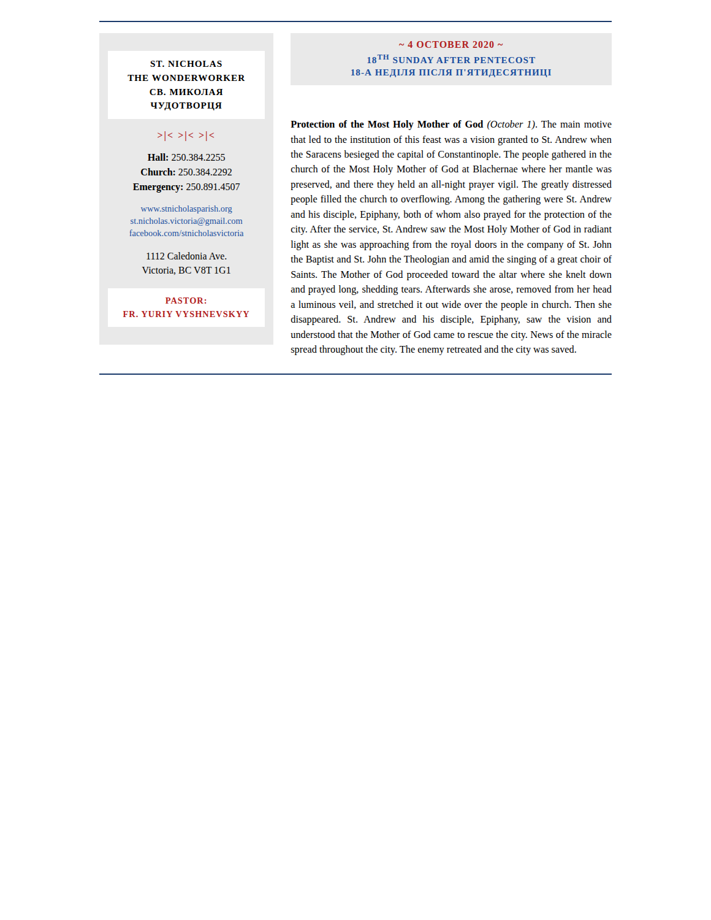St. Nicholas
the Wonderworker
Св. Миколая
Чудотворця
>|< >|< >|<
Hall: 250.384.2255
Church: 250.384.2292
Emergency: 250.891.4507
www.stnicholasparish.org st.nicholas.victoria@gmail.com facebook.com/stnicholasvictoria
1112 Caledonia Ave.
Victoria, BC V8T 1G1
Pastor:
Fr. Yuriy Vyshnevskyy
~ 4 October 2020 ~
18th Sunday after Pentecost
18-а Неділя після П'ятидесятниці
Protection of the Most Holy Mother of God (October 1). The main motive that led to the institution of this feast was a vision granted to St. Andrew when the Saracens besieged the capital of Constantinople. The people gathered in the church of the Most Holy Mother of God at Blachernae where her mantle was preserved, and there they held an all-night prayer vigil. The greatly distressed people filled the church to overflowing. Among the gathering were St. Andrew and his disciple, Epiphany, both of whom also prayed for the protection of the city. After the service, St. Andrew saw the Most Holy Mother of God in radiant light as she was approaching from the royal doors in the company of St. John the Baptist and St. John the Theologian and amid the singing of a great choir of Saints. The Mother of God proceeded toward the altar where she knelt down and prayed long, shedding tears. Afterwards she arose, removed from her head a luminous veil, and stretched it out wide over the people in church. Then she disappeared. St. Andrew and his disciple, Epiphany, saw the vision and understood that the Mother of God came to rescue the city. News of the miracle spread throughout the city. The enemy retreated and the city was saved.